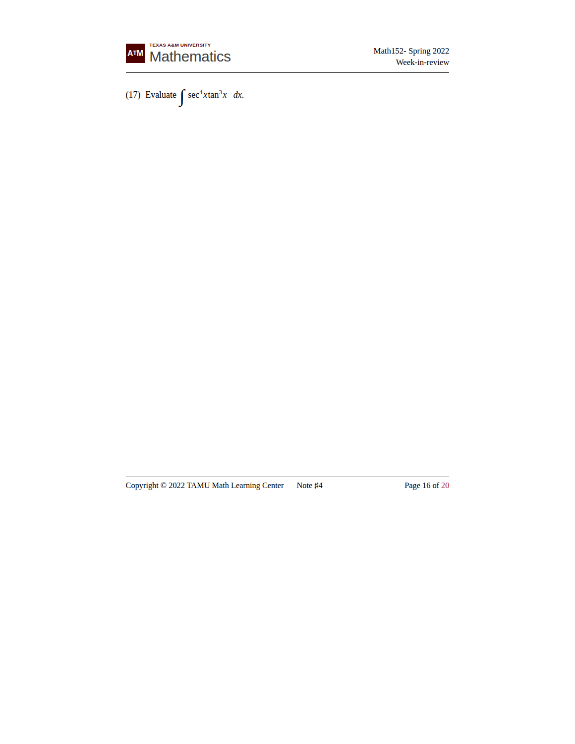ATM
Texas A&M University Mathematics
Math152- Spring 2022
Week-in-review
(17) Evaluate ∫ sec4 x tan3 x dx.
Copyright © 2022 TAMU Math Learning CenterNote ♯4
Page 16 of 20